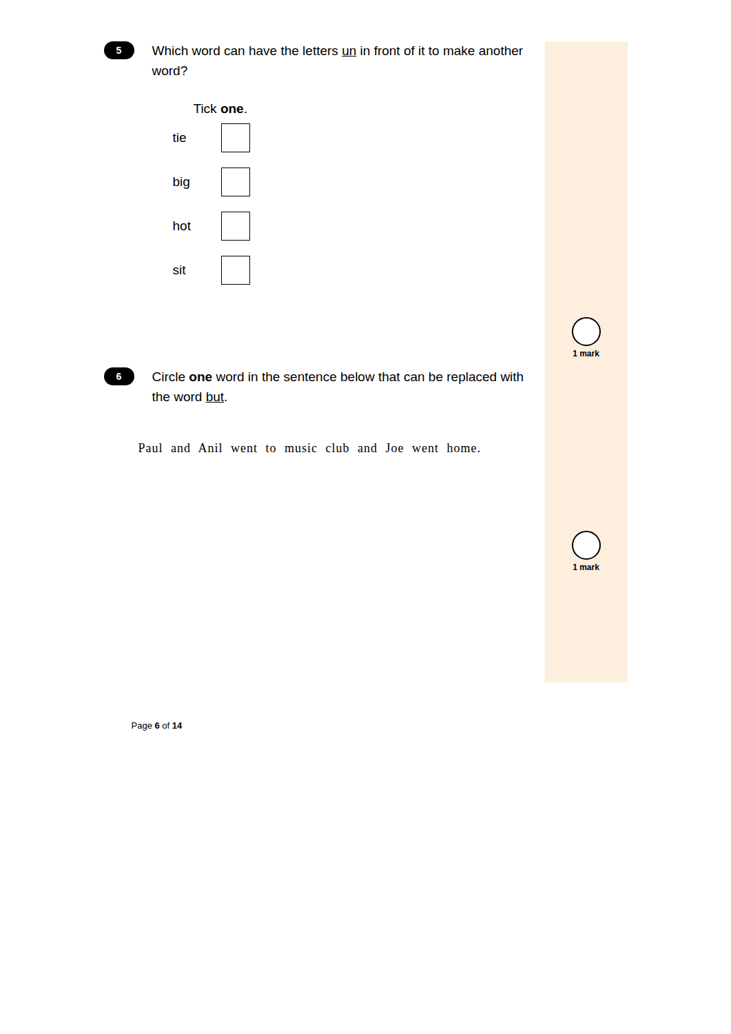1 mark
1 mark
5
Which word can have the letters un in front of it to make another word?
Tick one.
tie
big
hot
sit
6
Circle one word in the sentence below that can be replaced with the word but.
Paul and Anil went to music club and Joe went home.
Page 6 of 14